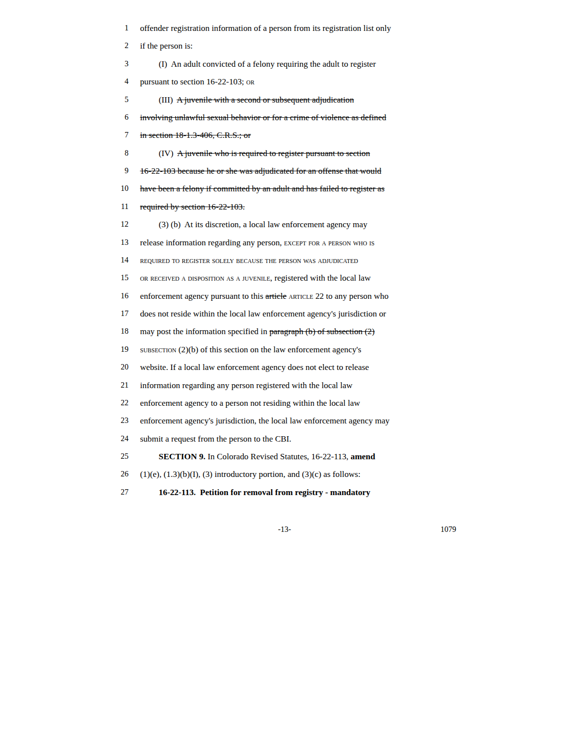offender registration information of a person from its registration list only
if the person is:
(I) An adult convicted of a felony requiring the adult to register
pursuant to section 16-22-103; or
(III) A juvenile with a second or subsequent adjudication
involving unlawful sexual behavior or for a crime of violence as defined
in section 18-1.3-406, C.R.S.; or
(IV) A juvenile who is required to register pursuant to section
16-22-103 because he or she was adjudicated for an offense that would
have been a felony if committed by an adult and has failed to register as
required by section 16-22-103.
(3) (b) At its discretion, a local law enforcement agency may
release information regarding any person, except for a person who is
required to register solely because the person was adjudicated
or received a disposition as a juvenile, registered with the local law
enforcement agency pursuant to this article article 22 to any person who
does not reside within the local law enforcement agency's jurisdiction or
may post the information specified in paragraph (b) of subsection (2)
subsection (2)(b) of this section on the law enforcement agency's
website. If a local law enforcement agency does not elect to release
information regarding any person registered with the local law
enforcement agency to a person not residing within the local law
enforcement agency's jurisdiction, the local law enforcement agency may
submit a request from the person to the CBI.
SECTION 9. In Colorado Revised Statutes, 16-22-113, amend
(1)(e), (1.3)(b)(I), (3) introductory portion, and (3)(c) as follows:
16-22-113. Petition for removal from registry - mandatory
-13-
1079